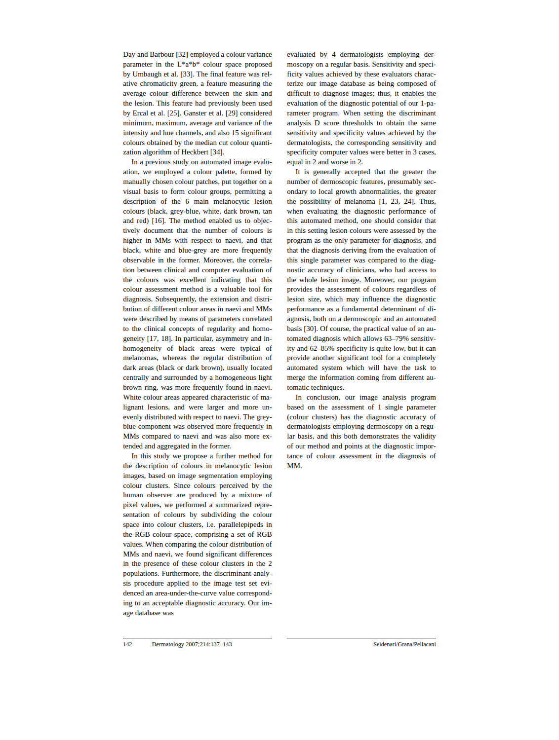Day and Barbour [32] employed a colour variance parameter in the L*a*b* colour space proposed by Umbaugh et al. [33]. The final feature was relative chromaticity green, a feature measuring the average colour difference between the skin and the lesion. This feature had previously been used by Ercal et al. [25]. Ganster et al. [29] considered minimum, maximum, average and variance of the intensity and hue channels, and also 15 significant colours obtained by the median cut colour quantization algorithm of Heckbert [34].
In a previous study on automated image evaluation, we employed a colour palette, formed by manually chosen colour patches, put together on a visual basis to form colour groups, permitting a description of the 6 main melanocytic lesion colours (black, grey-blue, white, dark brown, tan and red) [16]. The method enabled us to objectively document that the number of colours is higher in MMs with respect to naevi, and that black, white and blue-grey are more frequently observable in the former. Moreover, the correlation between clinical and computer evaluation of the colours was excellent indicating that this colour assessment method is a valuable tool for diagnosis. Subsequently, the extension and distribution of different colour areas in naevi and MMs were described by means of parameters correlated to the clinical concepts of regularity and homogeneity [17, 18]. In particular, asymmetry and inhomogeneity of black areas were typical of melanomas, whereas the regular distribution of dark areas (black or dark brown), usually located centrally and surrounded by a homogeneous light brown ring, was more frequently found in naevi. White colour areas appeared characteristic of malignant lesions, and were larger and more unevenly distributed with respect to naevi. The grey-blue component was observed more frequently in MMs compared to naevi and was also more extended and aggregated in the former.
In this study we propose a further method for the description of colours in melanocytic lesion images, based on image segmentation employing colour clusters. Since colours perceived by the human observer are produced by a mixture of pixel values, we performed a summarized representation of colours by subdividing the colour space into colour clusters, i.e. parallelepipeds in the RGB colour space, comprising a set of RGB values. When comparing the colour distribution of MMs and naevi, we found significant differences in the presence of these colour clusters in the 2 populations. Furthermore, the discriminant analysis procedure applied to the image test set evidenced an area-under-the-curve value corresponding to an acceptable diagnostic accuracy. Our image database was
evaluated by 4 dermatologists employing dermoscopy on a regular basis. Sensitivity and specificity values achieved by these evaluators characterize our image database as being composed of difficult to diagnose images; thus, it enables the evaluation of the diagnostic potential of our 1-parameter program. When setting the discriminant analysis D score thresholds to obtain the same sensitivity and specificity values achieved by the dermatologists, the corresponding sensitivity and specificity computer values were better in 3 cases, equal in 2 and worse in 2.
It is generally accepted that the greater the number of dermoscopic features, presumably secondary to local growth abnormalities, the greater the possibility of melanoma [1, 23, 24]. Thus, when evaluating the diagnostic performance of this automated method, one should consider that in this setting lesion colours were assessed by the program as the only parameter for diagnosis, and that the diagnosis deriving from the evaluation of this single parameter was compared to the diagnostic accuracy of clinicians, who had access to the whole lesion image. Moreover, our program provides the assessment of colours regardless of lesion size, which may influence the diagnostic performance as a fundamental determinant of diagnosis, both on a dermoscopic and an automated basis [30]. Of course, the practical value of an automated diagnosis which allows 63–79% sensitivity and 62–85% specificity is quite low, but it can provide another significant tool for a completely automated system which will have the task to merge the information coming from different automatic techniques.
In conclusion, our image analysis program based on the assessment of 1 single parameter (colour clusters) has the diagnostic accuracy of dermatologists employing dermoscopy on a regular basis, and this both demonstrates the validity of our method and points at the diagnostic importance of colour assessment in the diagnosis of MM.
142 Dermatology 2007;214:137–143
Seidenari/Grana/Pellacani